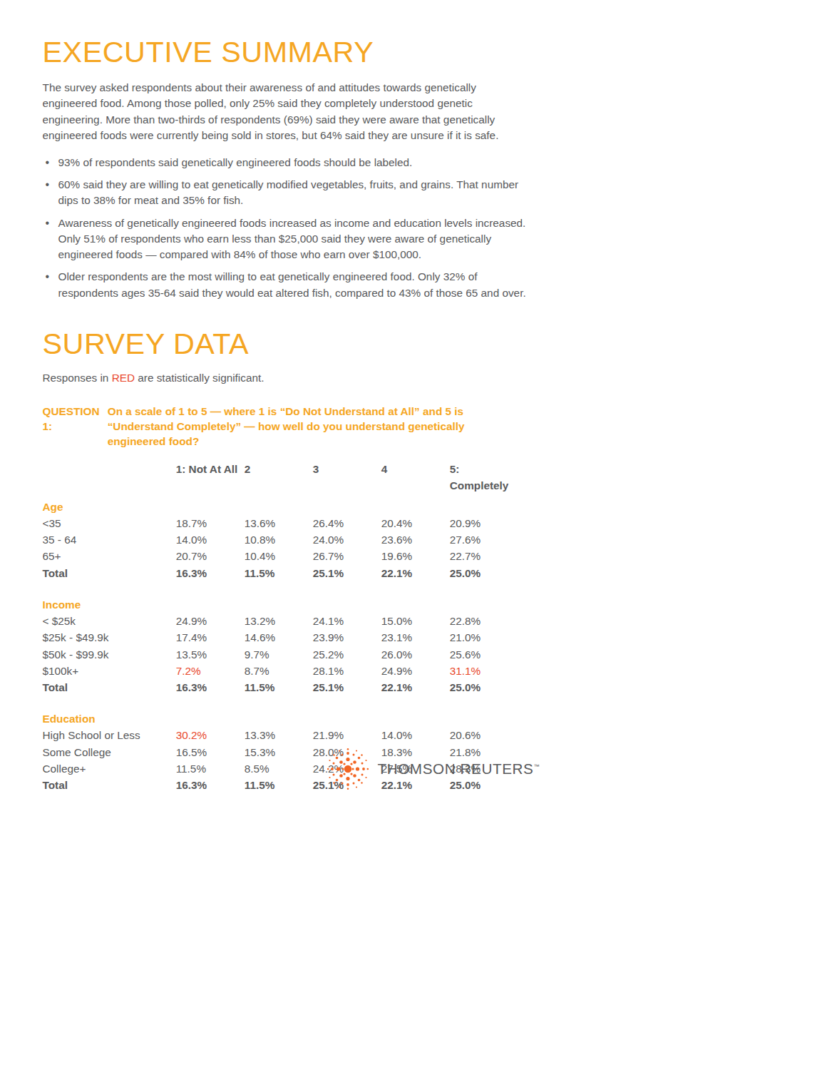EXECUTIVE SUMMARY
The survey asked respondents about their awareness of and attitudes towards genetically engineered food. Among those polled, only 25% said they completely understood genetic engineering. More than two-thirds of respondents (69%) said they were aware that genetically engineered foods were currently being sold in stores, but 64% said they are unsure if it is safe.
93% of respondents said genetically engineered foods should be labeled.
60% said they are willing to eat genetically modified vegetables, fruits, and grains. That number dips to 38% for meat and 35% for fish.
Awareness of genetically engineered foods increased as income and education levels increased. Only 51% of respondents who earn less than $25,000 said they were aware of genetically engineered foods — compared with 84% of those who earn over $100,000.
Older respondents are the most willing to eat genetically engineered food. Only 32% of respondents ages 35-64 said they would eat altered fish, compared to 43% of those 65 and over.
SURVEY DATA
Responses in RED are statistically significant.
QUESTION 1: On a scale of 1 to 5 — where 1 is “Do Not Understand at All” and 5 is “Understand Completely” — how well do you understand genetically engineered food?
| | 1: Not At All | 2 | 3 | 4 | 5: Completely |
| --- | --- | --- | --- | --- | --- |
| Age | | | | | |
| <35 | 18.7% | 13.6% | 26.4% | 20.4% | 20.9% |
| 35 - 64 | 14.0% | 10.8% | 24.0% | 23.6% | 27.6% |
| 65+ | 20.7% | 10.4% | 26.7% | 19.6% | 22.7% |
| Total | 16.3% | 11.5% | 25.1% | 22.1% | 25.0% |
| Income | | | | | |
| < $25k | 24.9% | 13.2% | 24.1% | 15.0% | 22.8% |
| $25k - $49.9k | 17.4% | 14.6% | 23.9% | 23.1% | 21.0% |
| $50k - $99.9k | 13.5% | 9.7% | 25.2% | 26.0% | 25.6% |
| $100k+ | 7.2% | 8.7% | 28.1% | 24.9% | 31.1% |
| Total | 16.3% | 11.5% | 25.1% | 22.1% | 25.0% |
| Education | | | | | |
| High School or Less | 30.2% | 13.3% | 21.9% | 14.0% | 20.6% |
| Some College | 16.5% | 15.3% | 28.0% | 18.3% | 21.8% |
| College+ | 11.5% | 8.5% | 24.2% | 27.5% | 28.3% |
| Total | 16.3% | 11.5% | 25.1% | 22.1% | 25.0% |
THOMSON REUTERS™